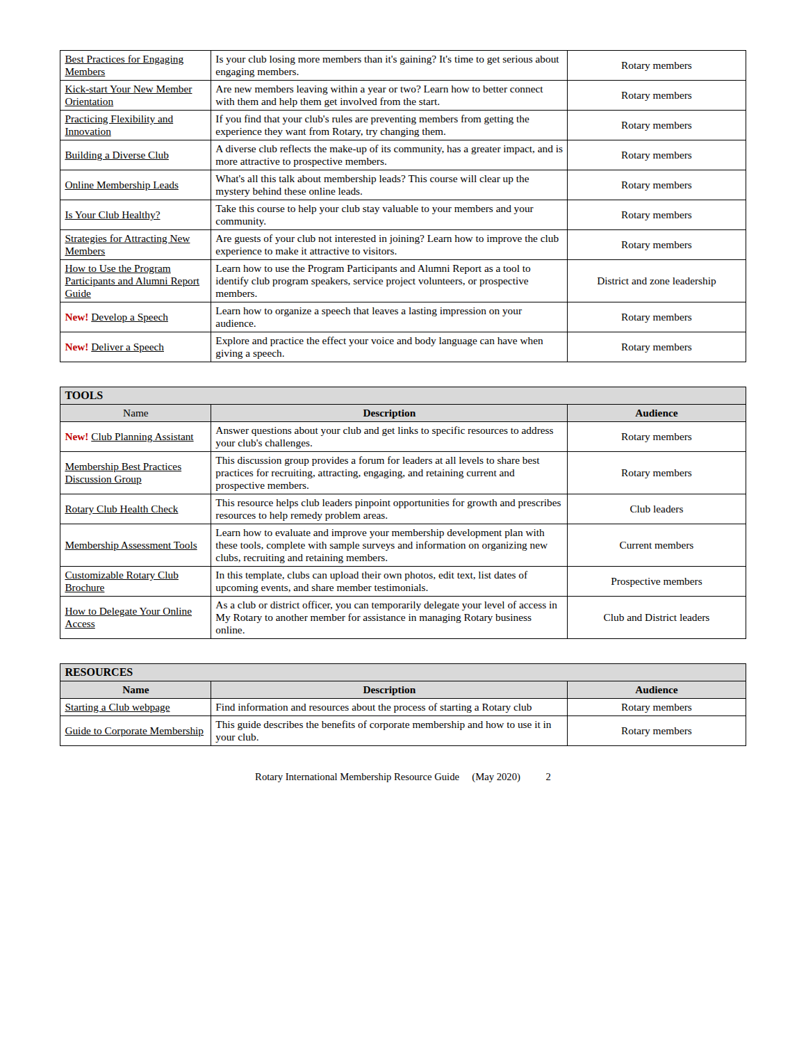| Best Practices for Engaging Members | Is your club losing more members than it's gaining? It's time to get serious about engaging members. | Rotary members |
| Kick-start Your New Member Orientation | Are new members leaving within a year or two? Learn how to better connect with them and help them get involved from the start. | Rotary members |
| Practicing Flexibility and Innovation | If you find that your club's rules are preventing members from getting the experience they want from Rotary, try changing them. | Rotary members |
| Building a Diverse Club | A diverse club reflects the make-up of its community, has a greater impact, and is more attractive to prospective members. | Rotary members |
| Online Membership Leads | What's all this talk about membership leads? This course will clear up the mystery behind these online leads. | Rotary members |
| Is Your Club Healthy? | Take this course to help your club stay valuable to your members and your community. | Rotary members |
| Strategies for Attracting New Members | Are guests of your club not interested in joining? Learn how to improve the club experience to make it attractive to visitors. | Rotary members |
| How to Use the Program Participants and Alumni Report Guide | Learn how to use the Program Participants and Alumni Report as a tool to identify club program speakers, service project volunteers, or prospective members. | District and zone leadership |
| New! Develop a Speech | Learn how to organize a speech that leaves a lasting impression on your audience. | Rotary members |
| New! Deliver a Speech | Explore and practice the effect your voice and body language can have when giving a speech. | Rotary members |
| TOOLS |
| Name | Description | Audience |
| New! Club Planning Assistant | Answer questions about your club and get links to specific resources to address your club's challenges. | Rotary members |
| Membership Best Practices Discussion Group | This discussion group provides a forum for leaders at all levels to share best practices for recruiting, attracting, engaging, and retaining current and prospective members. | Rotary members |
| Rotary Club Health Check | This resource helps club leaders pinpoint opportunities for growth and prescribes resources to help remedy problem areas. | Club leaders |
| Membership Assessment Tools | Learn how to evaluate and improve your membership development plan with these tools, complete with sample surveys and information on organizing new clubs, recruiting and retaining members. | Current members |
| Customizable Rotary Club Brochure | In this template, clubs can upload their own photos, edit text, list dates of upcoming events, and share member testimonials. | Prospective members |
| How to Delegate Your Online Access | As a club or district officer, you can temporarily delegate your level of access in My Rotary to another member for assistance in managing Rotary business online. | Club and District leaders |
| RESOURCES |
| Name | Description | Audience |
| Starting a Club webpage | Find information and resources about the process of starting a Rotary club | Rotary members |
| Guide to Corporate Membership | This guide describes the benefits of corporate membership and how to use it in your club. | Rotary members |
Rotary International Membership Resource Guide (May 2020)2